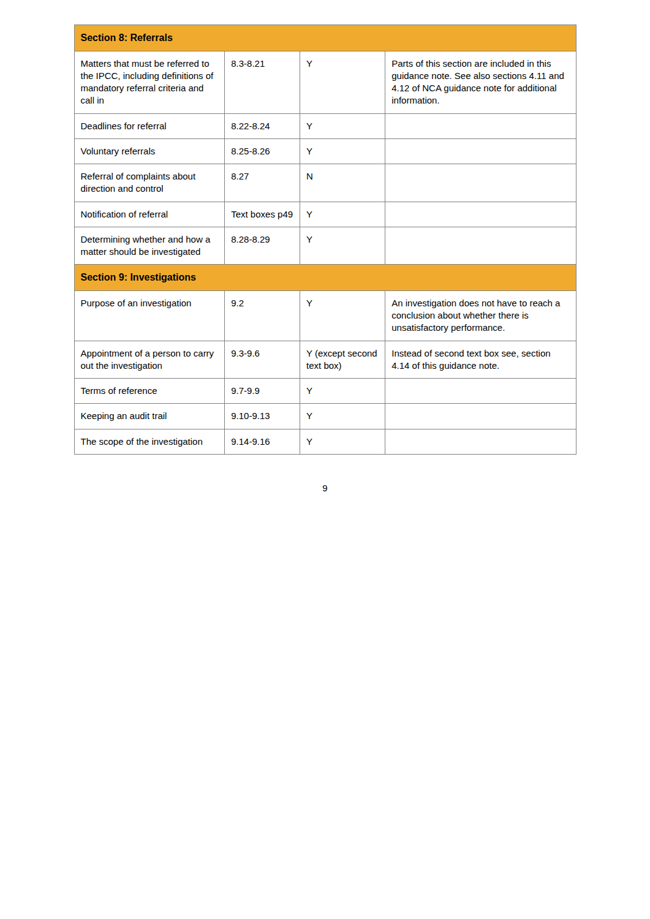| Section 8: Referrals |
| Matters that must be referred to the IPCC, including definitions of mandatory referral criteria and call in | 8.3-8.21 | Y | Parts of this section are included in this guidance note. See also sections 4.11 and 4.12 of NCA guidance note for additional information. |
| Deadlines for referral | 8.22-8.24 | Y | |
| Voluntary referrals | 8.25-8.26 | Y | |
| Referral of complaints about direction and control | 8.27 | N | |
| Notification of referral | Text boxes p49 | Y | |
| Determining whether and how a matter should be investigated | 8.28-8.29 | Y | |
| Section 9: Investigations |
| Purpose of an investigation | 9.2 | Y | An investigation does not have to reach a conclusion about whether there is unsatisfactory performance. |
| Appointment of a person to carry out the investigation | 9.3-9.6 | Y (except second text box) | Instead of second text box see, section 4.14 of this guidance note. |
| Terms of reference | 9.7-9.9 | Y | |
| Keeping an audit trail | 9.10-9.13 | Y | |
| The scope of the investigation | 9.14-9.16 | Y | |
9